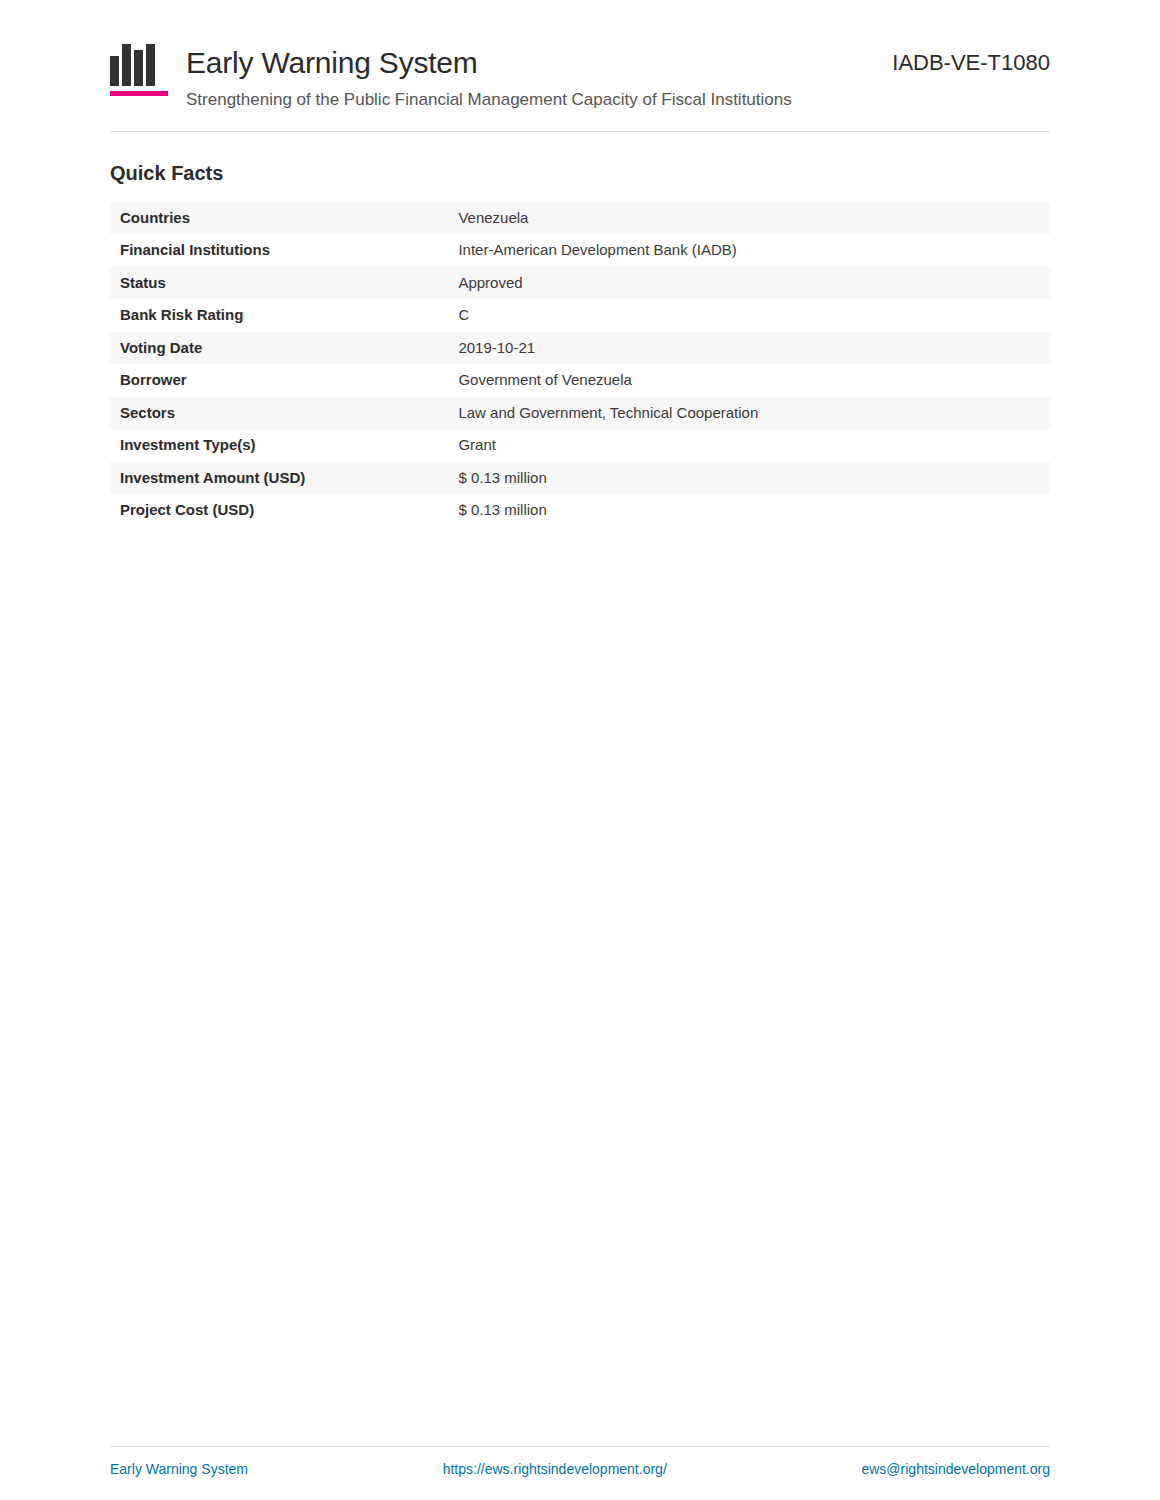Early Warning System
Strengthening of the Public Financial Management Capacity of Fiscal Institutions
IADB-VE-T1080
Quick Facts
| Countries | Venezuela |
| Financial Institutions | Inter-American Development Bank (IADB) |
| Status | Approved |
| Bank Risk Rating | C |
| Voting Date | 2019-10-21 |
| Borrower | Government of Venezuela |
| Sectors | Law and Government, Technical Cooperation |
| Investment Type(s) | Grant |
| Investment Amount (USD) | $ 0.13 million |
| Project Cost (USD) | $ 0.13 million |
Early Warning System
https://ews.rightsindevelopment.org/
ews@rightsindevelopment.org